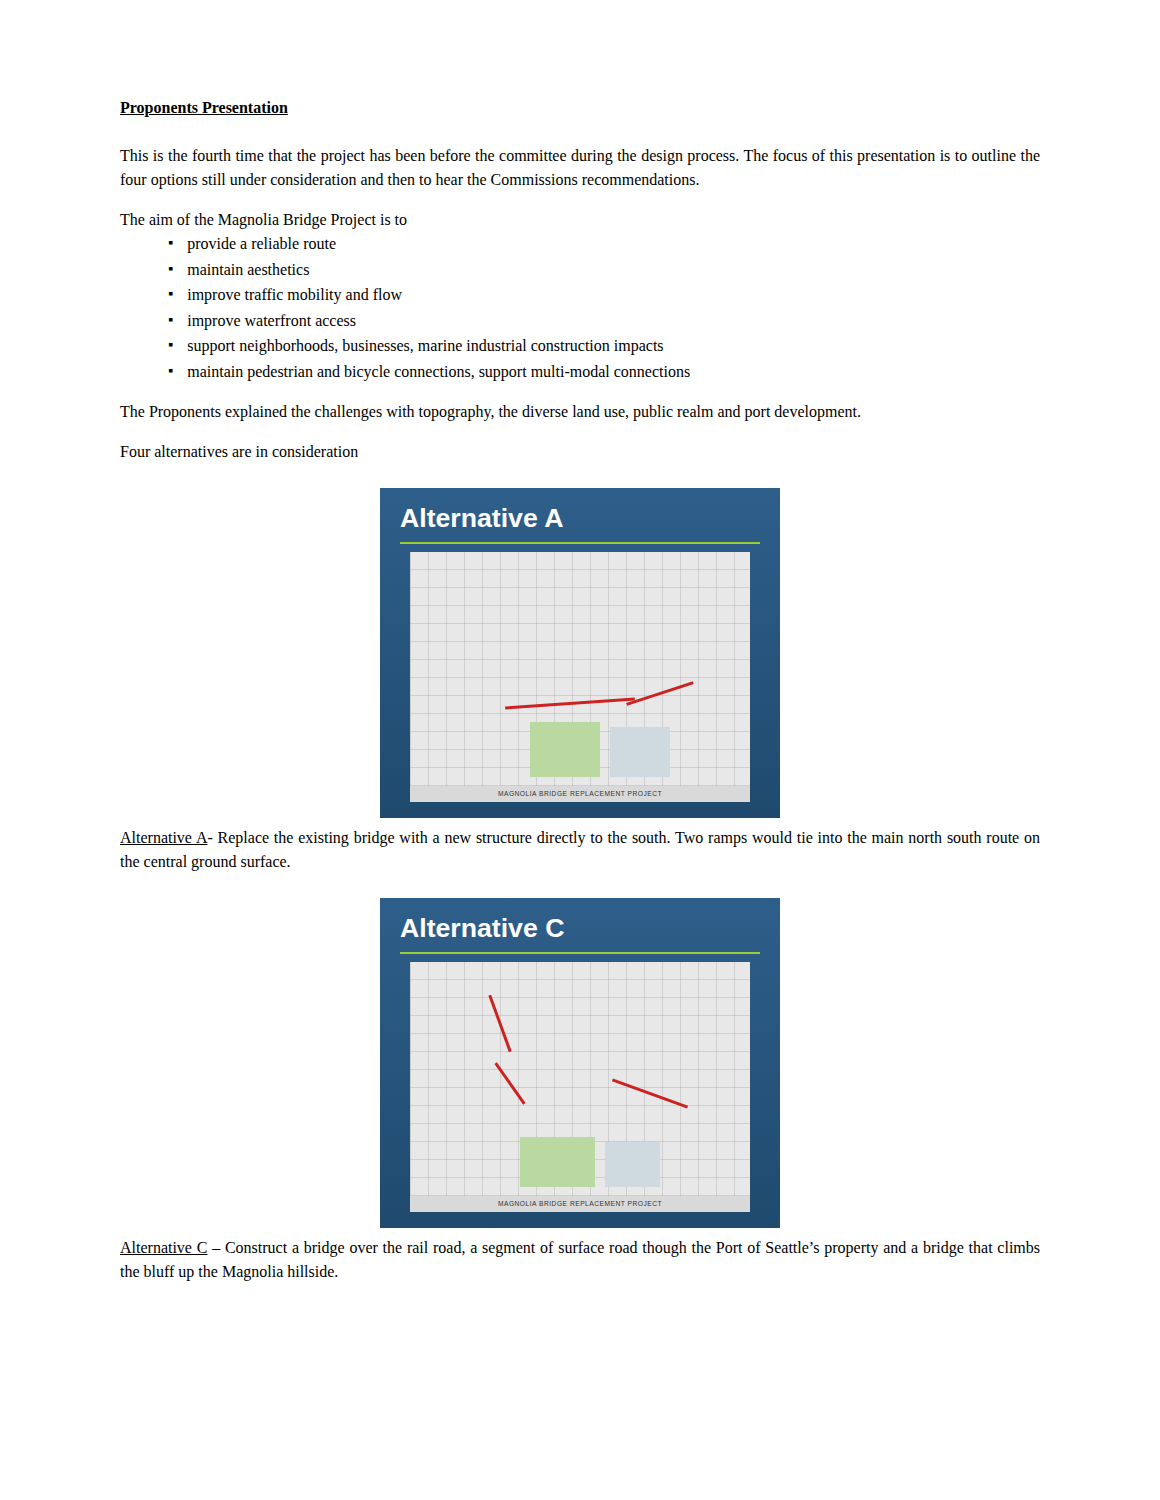Proponents Presentation
This is the fourth time that the project has been before the committee during the design process. The focus of this presentation is to outline the four options still under consideration and then to hear the Commissions recommendations.
The aim of the Magnolia Bridge Project is to
provide a reliable route
maintain aesthetics
improve traffic mobility and flow
improve waterfront access
support neighborhoods, businesses, marine industrial construction impacts
maintain pedestrian and bicycle connections, support multi-modal connections
The Proponents explained the challenges with topography, the diverse land use, public realm and port development.
Four alternatives are in consideration
Alternative A
MAGNOLIA BRIDGE REPLACEMENT PROJECT
Alternative A- Replace the existing bridge with a new structure directly to the south. Two ramps would tie into the main north south route on the central ground surface.
Alternative C
MAGNOLIA BRIDGE REPLACEMENT PROJECT
Alternative C – Construct a bridge over the rail road, a segment of surface road though the Port of Seattle’s property and a bridge that climbs the bluff up the Magnolia hillside.